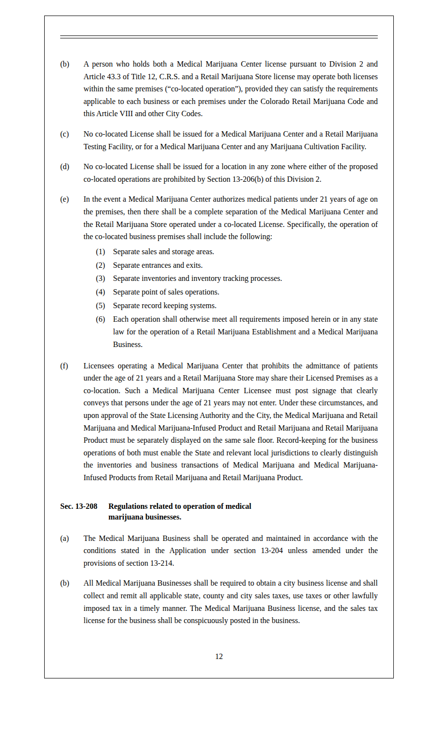(b) A person who holds both a Medical Marijuana Center license pursuant to Division 2 and Article 43.3 of Title 12, C.R.S. and a Retail Marijuana Store license may operate both licenses within the same premises (“co-located operation”), provided they can satisfy the requirements applicable to each business or each premises under the Colorado Retail Marijuana Code and this Article VIII and other City Codes.
(c) No co-located License shall be issued for a Medical Marijuana Center and a Retail Marijuana Testing Facility, or for a Medical Marijuana Center and any Marijuana Cultivation Facility.
(d) No co-located License shall be issued for a location in any zone where either of the proposed co-located operations are prohibited by Section 13-206(b) of this Division 2.
(e) In the event a Medical Marijuana Center authorizes medical patients under 21 years of age on the premises, then there shall be a complete separation of the Medical Marijuana Center and the Retail Marijuana Store operated under a co-located License. Specifically, the operation of the co-located business premises shall include the following:
(1) Separate sales and storage areas.
(2) Separate entrances and exits.
(3) Separate inventories and inventory tracking processes.
(4) Separate point of sales operations.
(5) Separate record keeping systems.
(6) Each operation shall otherwise meet all requirements imposed herein or in any state law for the operation of a Retail Marijuana Establishment and a Medical Marijuana Business.
(f) Licensees operating a Medical Marijuana Center that prohibits the admittance of patients under the age of 21 years and a Retail Marijuana Store may share their Licensed Premises as a co-location. Such a Medical Marijuana Center Licensee must post signage that clearly conveys that persons under the age of 21 years may not enter. Under these circumstances, and upon approval of the State Licensing Authority and the City, the Medical Marijuana and Retail Marijuana and Medical Marijuana-Infused Product and Retail Marijuana and Retail Marijuana Product must be separately displayed on the same sale floor. Record-keeping for the business operations of both must enable the State and relevant local jurisdictions to clearly distinguish the inventories and business transactions of Medical Marijuana and Medical Marijuana-Infused Products from Retail Marijuana and Retail Marijuana Product.
Sec. 13-208 Regulations related to operation of medical
marijuana businesses.
(a) The Medical Marijuana Business shall be operated and maintained in accordance with the conditions stated in the Application under section 13-204 unless amended under the provisions of section 13-214.
(b) All Medical Marijuana Businesses shall be required to obtain a city business license and shall collect and remit all applicable state, county and city sales taxes, use taxes or other lawfully imposed tax in a timely manner. The Medical Marijuana Business license, and the sales tax license for the business shall be conspicuously posted in the business.
12